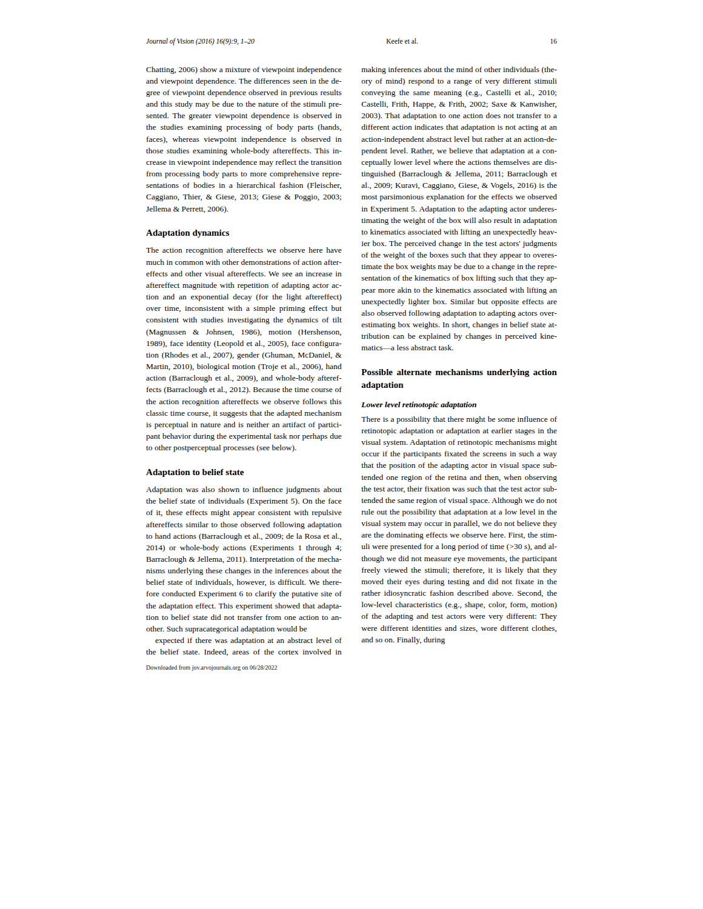Journal of Vision (2016) 16(9):9, 1–20
Keefe et al.
16
Chatting, 2006) show a mixture of viewpoint independence and viewpoint dependence. The differences seen in the degree of viewpoint dependence observed in previous results and this study may be due to the nature of the stimuli presented. The greater viewpoint dependence is observed in the studies examining processing of body parts (hands, faces), whereas viewpoint independence is observed in those studies examining whole-body aftereffects. This increase in viewpoint independence may reflect the transition from processing body parts to more comprehensive representations of bodies in a hierarchical fashion (Fleischer, Caggiano, Thier, & Giese, 2013; Giese & Poggio, 2003; Jellema & Perrett, 2006).
Adaptation dynamics
The action recognition aftereffects we observe here have much in common with other demonstrations of action aftereffects and other visual aftereffects. We see an increase in aftereffect magnitude with repetition of adapting actor action and an exponential decay (for the light aftereffect) over time, inconsistent with a simple priming effect but consistent with studies investigating the dynamics of tilt (Magnussen & Johnsen, 1986), motion (Hershenson, 1989), face identity (Leopold et al., 2005), face configuration (Rhodes et al., 2007), gender (Ghuman, McDaniel, & Martin, 2010), biological motion (Troje et al., 2006), hand action (Barraclough et al., 2009), and whole-body aftereffects (Barraclough et al., 2012). Because the time course of the action recognition aftereffects we observe follows this classic time course, it suggests that the adapted mechanism is perceptual in nature and is neither an artifact of participant behavior during the experimental task nor perhaps due to other postperceptual processes (see below).
Adaptation to belief state
Adaptation was also shown to influence judgments about the belief state of individuals (Experiment 5). On the face of it, these effects might appear consistent with repulsive aftereffects similar to those observed following adaptation to hand actions (Barraclough et al., 2009; de la Rosa et al., 2014) or whole-body actions (Experiments 1 through 4; Barraclough & Jellema, 2011). Interpretation of the mechanisms underlying these changes in the inferences about the belief state of individuals, however, is difficult. We therefore conducted Experiment 6 to clarify the putative site of the adaptation effect. This experiment showed that adaptation to belief state did not transfer from one action to another. Such supracategorical adaptation would be
expected if there was adaptation at an abstract level of the belief state. Indeed, areas of the cortex involved in making inferences about the mind of other individuals (theory of mind) respond to a range of very different stimuli conveying the same meaning (e.g., Castelli et al., 2010; Castelli, Frith, Happe, & Frith, 2002; Saxe & Kanwisher, 2003). That adaptation to one action does not transfer to a different action indicates that adaptation is not acting at an action-independent abstract level but rather at an action-dependent level. Rather, we believe that adaptation at a conceptually lower level where the actions themselves are distinguished (Barraclough & Jellema, 2011; Barraclough et al., 2009; Kuravi, Caggiano, Giese, & Vogels, 2016) is the most parsimonious explanation for the effects we observed in Experiment 5. Adaptation to the adapting actor underestimating the weight of the box will also result in adaptation to kinematics associated with lifting an unexpectedly heavier box. The perceived change in the test actors' judgments of the weight of the boxes such that they appear to overestimate the box weights may be due to a change in the representation of the kinematics of box lifting such that they appear more akin to the kinematics associated with lifting an unexpectedly lighter box. Similar but opposite effects are also observed following adaptation to adapting actors overestimating box weights. In short, changes in belief state attribution can be explained by changes in perceived kinematics—a less abstract task.
Possible alternate mechanisms underlying action adaptation
Lower level retinotopic adaptation
There is a possibility that there might be some influence of retinotopic adaptation or adaptation at earlier stages in the visual system. Adaptation of retinotopic mechanisms might occur if the participants fixated the screens in such a way that the position of the adapting actor in visual space subtended one region of the retina and then, when observing the test actor, their fixation was such that the test actor subtended the same region of visual space. Although we do not rule out the possibility that adaptation at a low level in the visual system may occur in parallel, we do not believe they are the dominating effects we observe here. First, the stimuli were presented for a long period of time (>30 s), and although we did not measure eye movements, the participant freely viewed the stimuli; therefore, it is likely that they moved their eyes during testing and did not fixate in the rather idiosyncratic fashion described above. Second, the low-level characteristics (e.g., shape, color, form, motion) of the adapting and test actors were very different: They were different identities and sizes, wore different clothes, and so on. Finally, during
Downloaded from jov.arvojournals.org on 06/28/2022